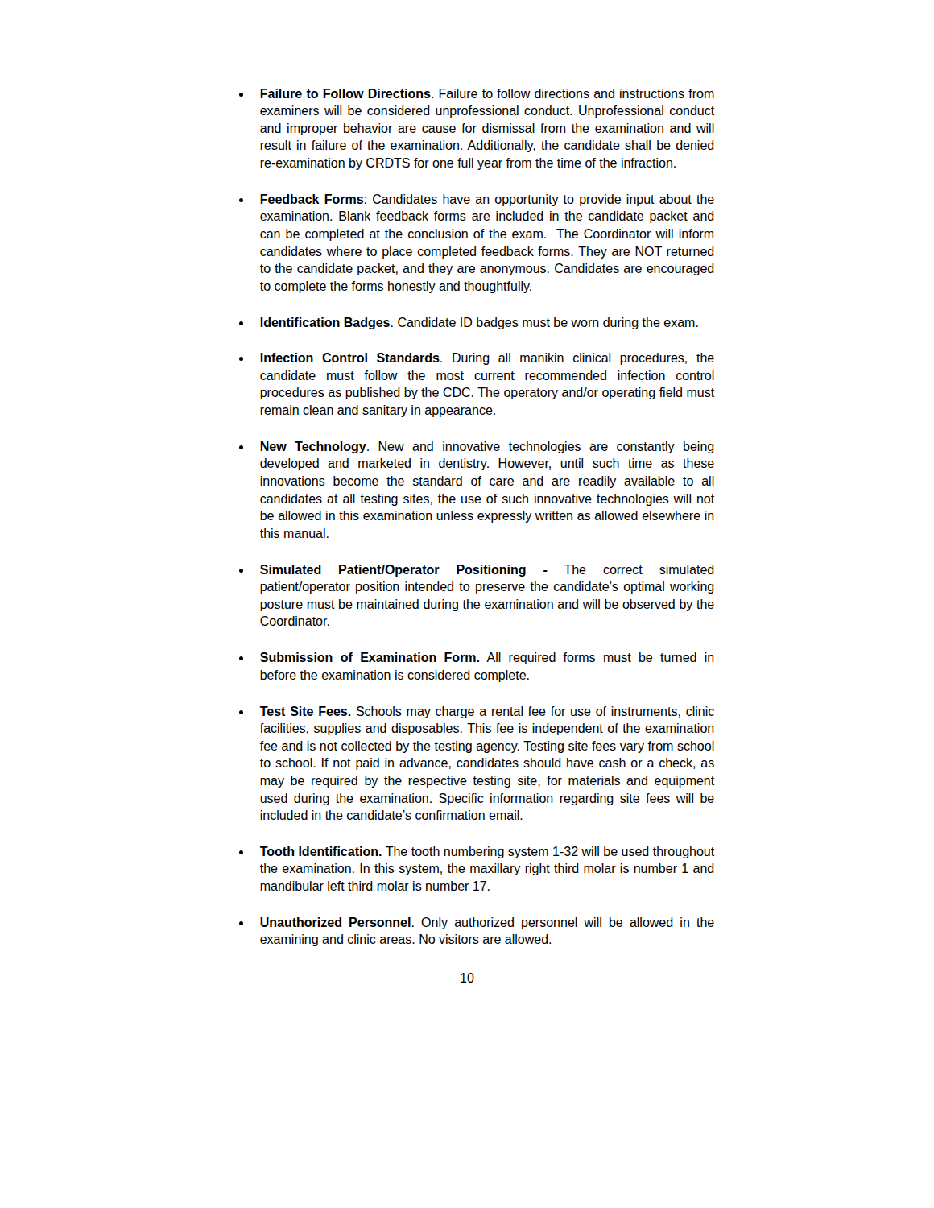Failure to Follow Directions. Failure to follow directions and instructions from examiners will be considered unprofessional conduct. Unprofessional conduct and improper behavior are cause for dismissal from the examination and will result in failure of the examination. Additionally, the candidate shall be denied re-examination by CRDTS for one full year from the time of the infraction.
Feedback Forms: Candidates have an opportunity to provide input about the examination. Blank feedback forms are included in the candidate packet and can be completed at the conclusion of the exam. The Coordinator will inform candidates where to place completed feedback forms. They are NOT returned to the candidate packet, and they are anonymous. Candidates are encouraged to complete the forms honestly and thoughtfully.
Identification Badges. Candidate ID badges must be worn during the exam.
Infection Control Standards. During all manikin clinical procedures, the candidate must follow the most current recommended infection control procedures as published by the CDC. The operatory and/or operating field must remain clean and sanitary in appearance.
New Technology. New and innovative technologies are constantly being developed and marketed in dentistry. However, until such time as these innovations become the standard of care and are readily available to all candidates at all testing sites, the use of such innovative technologies will not be allowed in this examination unless expressly written as allowed elsewhere in this manual.
Simulated Patient/Operator Positioning - The correct simulated patient/operator position intended to preserve the candidate’s optimal working posture must be maintained during the examination and will be observed by the Coordinator.
Submission of Examination Form. All required forms must be turned in before the examination is considered complete.
Test Site Fees. Schools may charge a rental fee for use of instruments, clinic facilities, supplies and disposables. This fee is independent of the examination fee and is not collected by the testing agency. Testing site fees vary from school to school. If not paid in advance, candidates should have cash or a check, as may be required by the respective testing site, for materials and equipment used during the examination. Specific information regarding site fees will be included in the candidate’s confirmation email.
Tooth Identification. The tooth numbering system 1-32 will be used throughout the examination. In this system, the maxillary right third molar is number 1 and mandibular left third molar is number 17.
Unauthorized Personnel. Only authorized personnel will be allowed in the examining and clinic areas. No visitors are allowed.
10